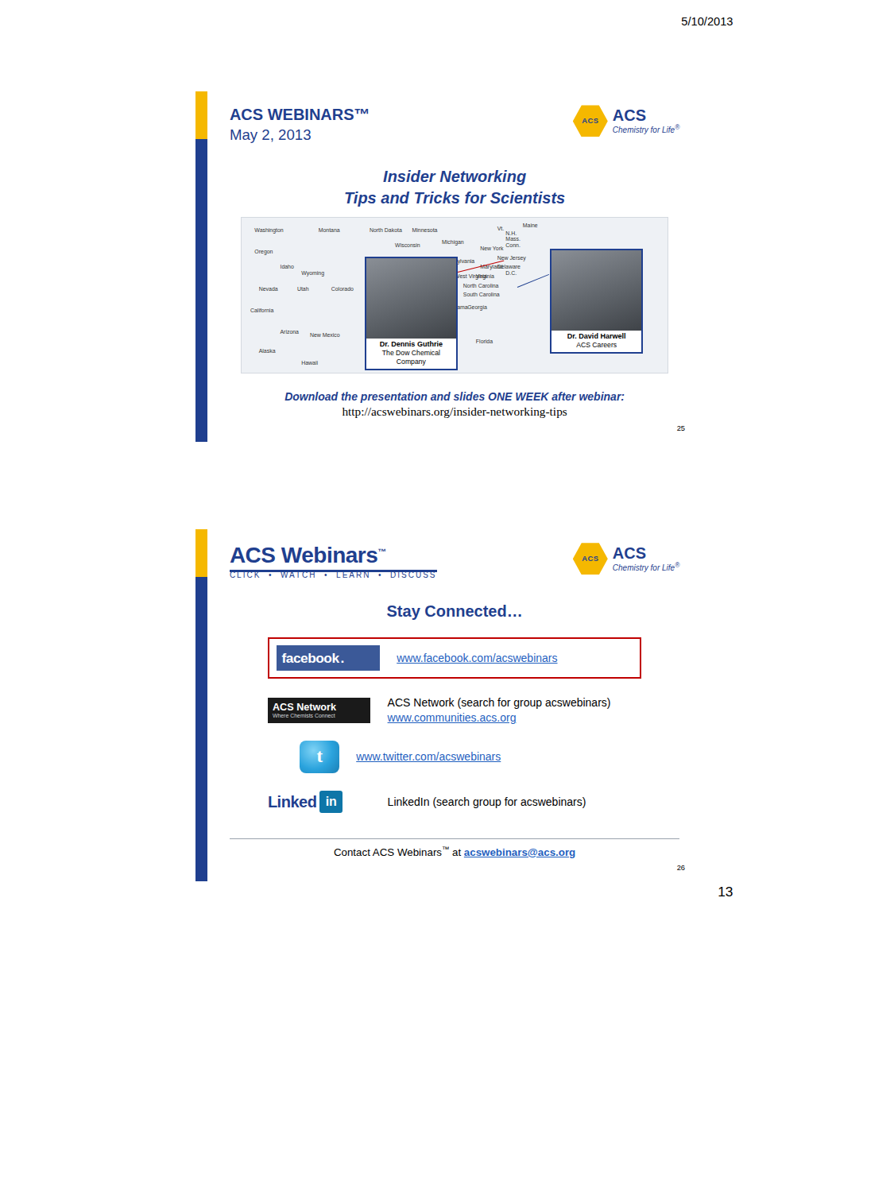5/10/2013
ACS WEBINARS™
May 2, 2013
ACS
ACS Chemistry for Life®
Insider Networking
Tips and Tricks for Scientists
Washington Oregon Idaho Nevada California Arizona New Mexico Utah Wyoming Colorado Montana North Dakota Minnesota Wisconsin Michigan Pennsylvania Ohio Indiana Illinois Kentucky Tennessee Alabama Georgia South Carolina North Carolina West Virginia Virginia Maryland Delaware D.C. New Jersey New York Conn. Mass. N.H. Vt. Maine Florida Alaska Hawaii
Dr. Dennis Guthrie
The Dow Chemical
Company
Dr. David Harwell
ACS Careers
Download the presentation and slides ONE WEEK after webinar:
http://acswebinars.org/insider-networking-tips
25
ACS Webinars™
CLICK • WATCH • LEARN • DISCUSS
ACS
ACS Chemistry for Life®
Stay Connected…
facebook.
www.facebook.com/acswebinars
ACS Network Where Chemists Connect
ACS Network (search for group acswebinars)
www.communities.acs.org
t
www.twitter.com/acswebinars
Linked in
LinkedIn (search group for acswebinars)
Contact ACS Webinars™ at acswebinars@acs.org
26
13